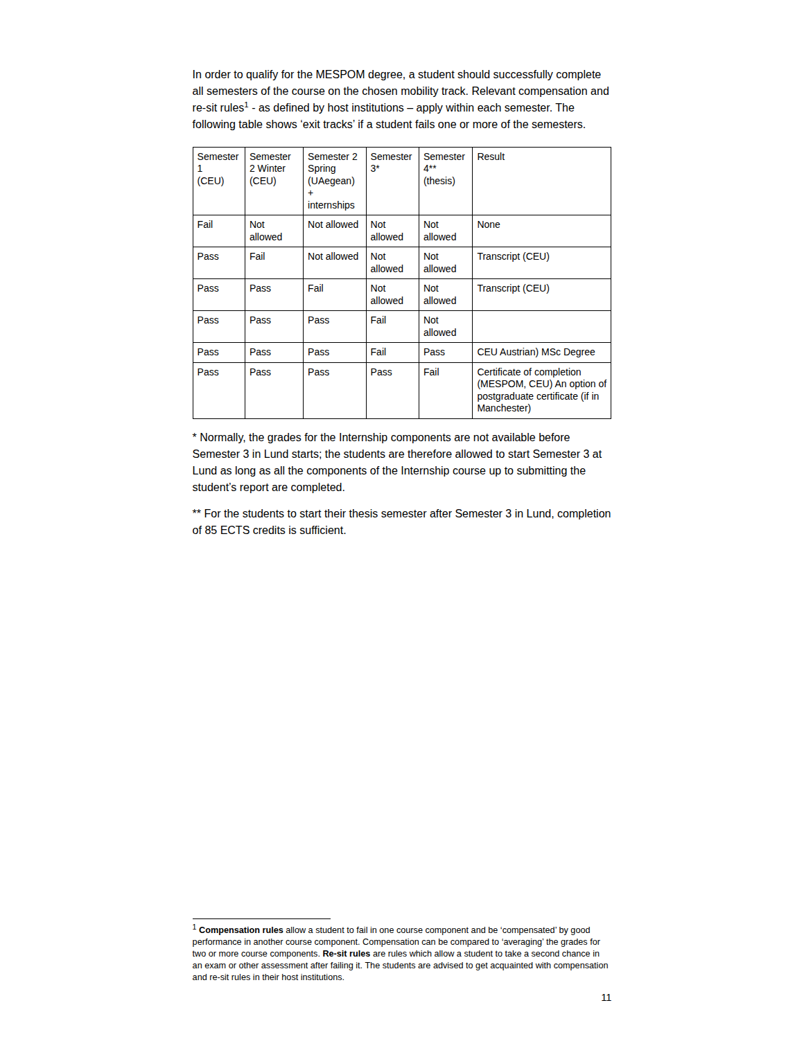In order to qualify for the MESPOM degree, a student should successfully complete all semesters of the course on the chosen mobility track. Relevant compensation and re-sit rules1 - as defined by host institutions – apply within each semester. The following table shows ‘exit tracks’ if a student fails one or more of the semesters.
| Semester 1 (CEU) | Semester 2 Winter (CEU) | Semester 2 Spring (UAegean) + internships | Semester 3* | Semester 4** (thesis) | Result |
| --- | --- | --- | --- | --- | --- |
| Fail | Not allowed | Not allowed | Not allowed | Not allowed | None |
| Pass | Fail | Not allowed | Not allowed | Not allowed | Transcript (CEU) |
| Pass | Pass | Fail | Not allowed | Not allowed | Transcript (CEU) |
| Pass | Pass | Pass | Fail | Not allowed | |
| Pass | Pass | Pass | Fail | Pass | CEU Austrian) MSc Degree |
| Pass | Pass | Pass | Pass | Fail | Certificate of completion (MESPOM, CEU) An option of postgraduate certificate (if in Manchester) |
* Normally, the grades for the Internship components are not available before Semester 3 in Lund starts; the students are therefore allowed to start Semester 3 at Lund as long as all the components of the Internship course up to submitting the student’s report are completed.
** For the students to start their thesis semester after Semester 3 in Lund, completion of 85 ECTS credits is sufficient.
1 Compensation rules allow a student to fail in one course component and be ‘compensated’ by good performance in another course component. Compensation can be compared to ‘averaging’ the grades for two or more course components. Re-sit rules are rules which allow a student to take a second chance in an exam or other assessment after failing it. The students are advised to get acquainted with compensation and re-sit rules in their host institutions.
11